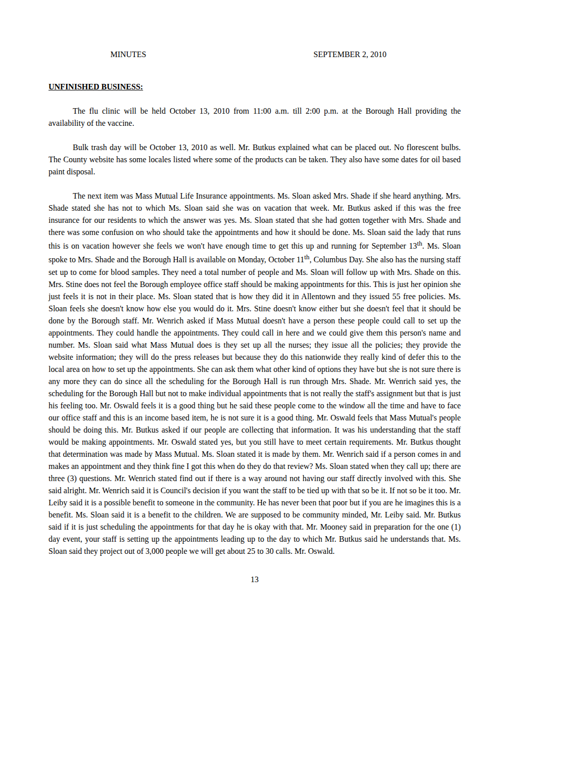MINUTES SEPTEMBER 2, 2010
UNFINISHED BUSINESS:
The flu clinic will be held October 13, 2010 from 11:00 a.m. till 2:00 p.m. at the Borough Hall providing the availability of the vaccine.
Bulk trash day will be October 13, 2010 as well. Mr. Butkus explained what can be placed out. No florescent bulbs. The County website has some locales listed where some of the products can be taken. They also have some dates for oil based paint disposal.
The next item was Mass Mutual Life Insurance appointments. Ms. Sloan asked Mrs. Shade if she heard anything. Mrs. Shade stated she has not to which Ms. Sloan said she was on vacation that week. Mr. Butkus asked if this was the free insurance for our residents to which the answer was yes. Ms. Sloan stated that she had gotten together with Mrs. Shade and there was some confusion on who should take the appointments and how it should be done. Ms. Sloan said the lady that runs this is on vacation however she feels we won't have enough time to get this up and running for September 13th. Ms. Sloan spoke to Mrs. Shade and the Borough Hall is available on Monday, October 11th, Columbus Day. She also has the nursing staff set up to come for blood samples. They need a total number of people and Ms. Sloan will follow up with Mrs. Shade on this. Mrs. Stine does not feel the Borough employee office staff should be making appointments for this. This is just her opinion she just feels it is not in their place. Ms. Sloan stated that is how they did it in Allentown and they issued 55 free policies. Ms. Sloan feels she doesn't know how else you would do it. Mrs. Stine doesn't know either but she doesn't feel that it should be done by the Borough staff. Mr. Wenrich asked if Mass Mutual doesn't have a person these people could call to set up the appointments. They could handle the appointments. They could call in here and we could give them this person's name and number. Ms. Sloan said what Mass Mutual does is they set up all the nurses; they issue all the policies; they provide the website information; they will do the press releases but because they do this nationwide they really kind of defer this to the local area on how to set up the appointments. She can ask them what other kind of options they have but she is not sure there is any more they can do since all the scheduling for the Borough Hall is run through Mrs. Shade. Mr. Wenrich said yes, the scheduling for the Borough Hall but not to make individual appointments that is not really the staff's assignment but that is just his feeling too. Mr. Oswald feels it is a good thing but he said these people come to the window all the time and have to face our office staff and this is an income based item, he is not sure it is a good thing. Mr. Oswald feels that Mass Mutual's people should be doing this. Mr. Butkus asked if our people are collecting that information. It was his understanding that the staff would be making appointments. Mr. Oswald stated yes, but you still have to meet certain requirements. Mr. Butkus thought that determination was made by Mass Mutual. Ms. Sloan stated it is made by them. Mr. Wenrich said if a person comes in and makes an appointment and they think fine I got this when do they do that review? Ms. Sloan stated when they call up; there are three (3) questions. Mr. Wenrich stated find out if there is a way around not having our staff directly involved with this. She said alright. Mr. Wenrich said it is Council's decision if you want the staff to be tied up with that so be it. If not so be it too. Mr. Leiby said it is a possible benefit to someone in the community. He has never been that poor but if you are he imagines this is a benefit. Ms. Sloan said it is a benefit to the children. We are supposed to be community minded, Mr. Leiby said. Mr. Butkus said if it is just scheduling the appointments for that day he is okay with that. Mr. Mooney said in preparation for the one (1) day event, your staff is setting up the appointments leading up to the day to which Mr. Butkus said he understands that. Ms. Sloan said they project out of 3,000 people we will get about 25 to 30 calls. Mr. Oswald.
13